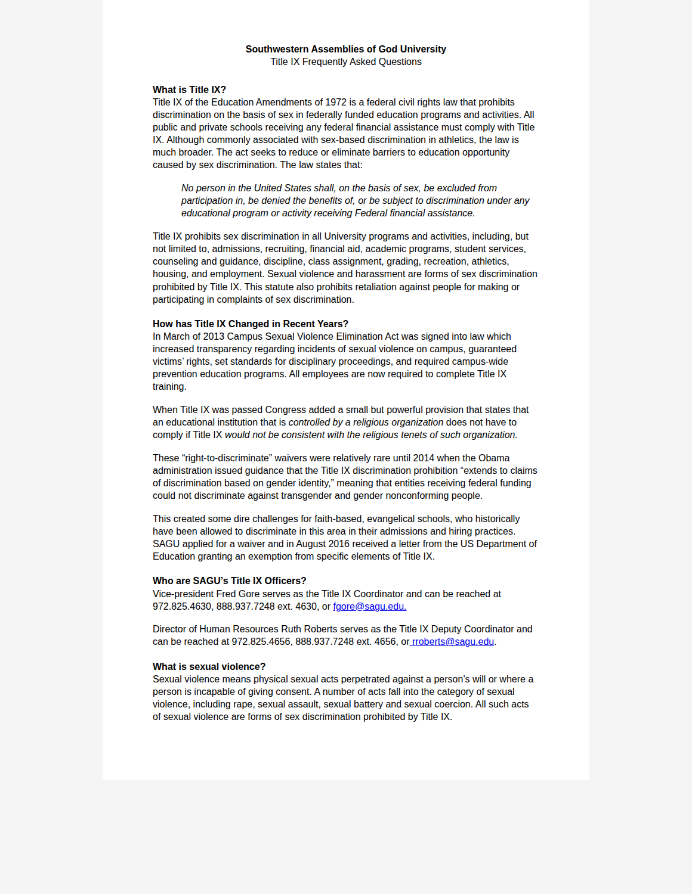Southwestern Assemblies of God University Title IX Frequently Asked Questions
What is Title IX?
Title IX of the Education Amendments of 1972 is a federal civil rights law that prohibits discrimination on the basis of sex in federally funded education programs and activities. All public and private schools receiving any federal financial assistance must comply with Title IX. Although commonly associated with sex-based discrimination in athletics, the law is much broader. The act seeks to reduce or eliminate barriers to education opportunity caused by sex discrimination. The law states that:
No person in the United States shall, on the basis of sex, be excluded from participation in, be denied the benefits of, or be subject to discrimination under any educational program or activity receiving Federal financial assistance.
Title IX prohibits sex discrimination in all University programs and activities, including, but not limited to, admissions, recruiting, financial aid, academic programs, student services, counseling and guidance, discipline, class assignment, grading, recreation, athletics, housing, and employment. Sexual violence and harassment are forms of sex discrimination prohibited by Title IX. This statute also prohibits retaliation against people for making or participating in complaints of sex discrimination.
How has Title IX Changed in Recent Years?
In March of 2013 Campus Sexual Violence Elimination Act was signed into law which increased transparency regarding incidents of sexual violence on campus, guaranteed victims’ rights, set standards for disciplinary proceedings, and required campus-wide prevention education programs. All employees are now required to complete Title IX training.
When Title IX was passed Congress added a small but powerful provision that states that an educational institution that is controlled by a religious organization does not have to comply if Title IX would not be consistent with the religious tenets of such organization.
These “right-to-discriminate” waivers were relatively rare until 2014 when the Obama administration issued guidance that the Title IX discrimination prohibition “extends to claims of discrimination based on gender identity,” meaning that entities receiving federal funding could not discriminate against transgender and gender nonconforming people.
This created some dire challenges for faith-based, evangelical schools, who historically have been allowed to discriminate in this area in their admissions and hiring practices. SAGU applied for a waiver and in August 2016 received a letter from the US Department of Education granting an exemption from specific elements of Title IX.
Who are SAGU’s Title IX Officers?
Vice-president Fred Gore serves as the Title IX Coordinator and can be reached at 972.825.4630, 888.937.7248 ext. 4630, or fgore@sagu.edu.
Director of Human Resources Ruth Roberts serves as the Title IX Deputy Coordinator and can be reached at 972.825.4656, 888.937.7248 ext. 4656, or rroberts@sagu.edu.
What is sexual violence?
Sexual violence means physical sexual acts perpetrated against a person’s will or where a person is incapable of giving consent. A number of acts fall into the category of sexual violence, including rape, sexual assault, sexual battery and sexual coercion. All such acts of sexual violence are forms of sex discrimination prohibited by Title IX.